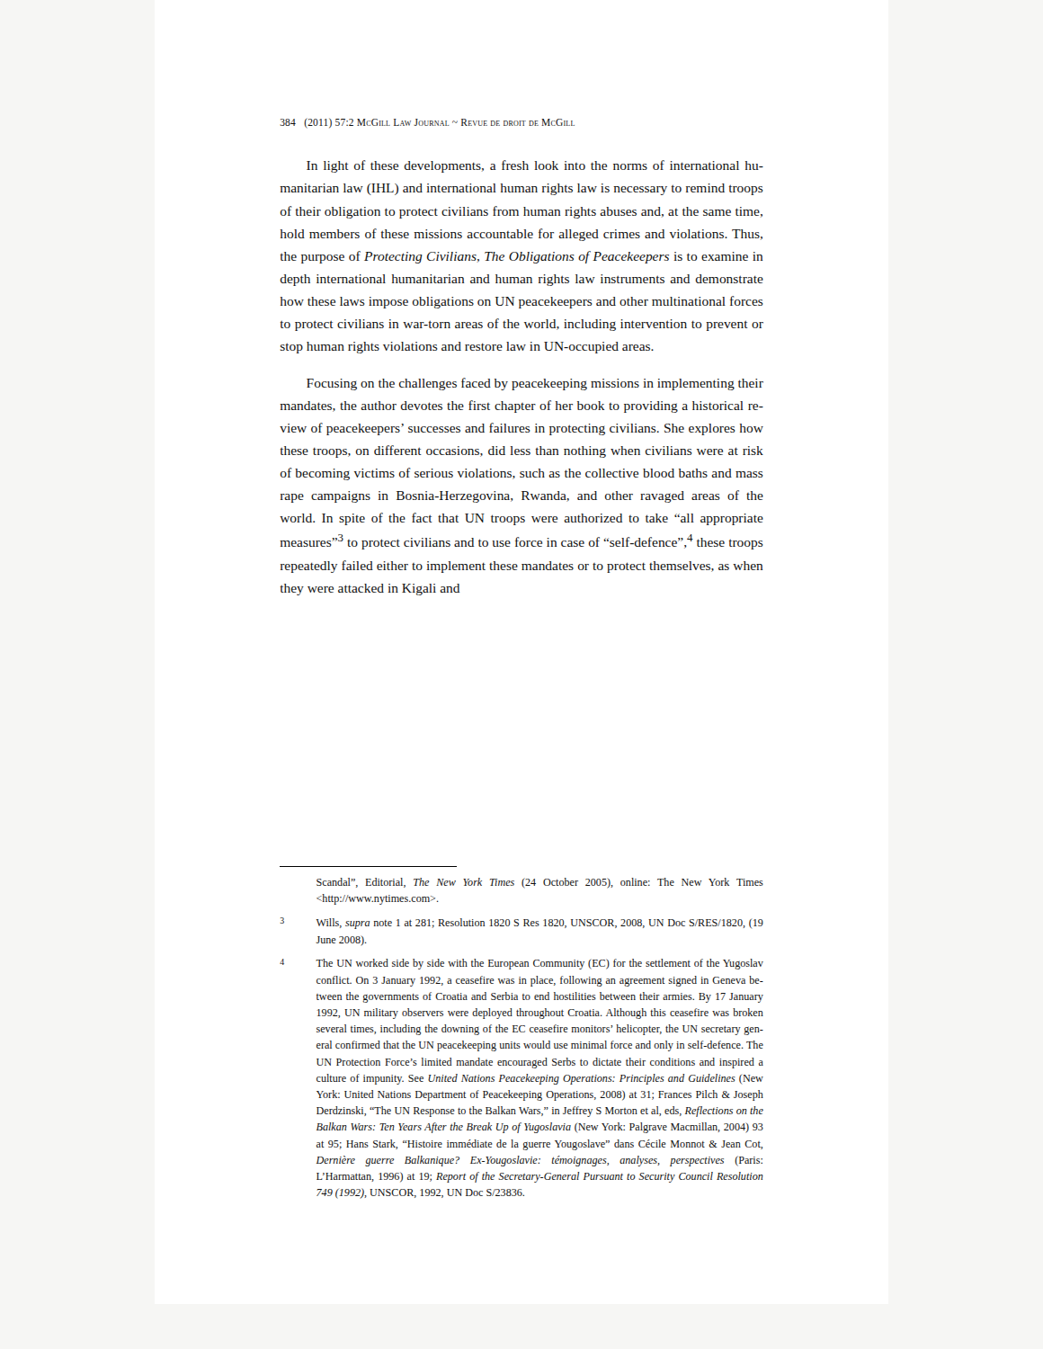384 (2011) 57:2 McGill Law Journal ~ Revue de droit de McGill
In light of these developments, a fresh look into the norms of international humanitarian law (IHL) and international human rights law is necessary to remind troops of their obligation to protect civilians from human rights abuses and, at the same time, hold members of these missions accountable for alleged crimes and violations. Thus, the purpose of Protecting Civilians, The Obligations of Peacekeepers is to examine in depth international humanitarian and human rights law instruments and demonstrate how these laws impose obligations on UN peacekeepers and other multinational forces to protect civilians in war-torn areas of the world, including intervention to prevent or stop human rights violations and restore law in UN-occupied areas.
Focusing on the challenges faced by peacekeeping missions in implementing their mandates, the author devotes the first chapter of her book to providing a historical review of peacekeepers’ successes and failures in protecting civilians. She explores how these troops, on different occasions, did less than nothing when civilians were at risk of becoming victims of serious violations, such as the collective blood baths and mass rape campaigns in Bosnia-Herzegovina, Rwanda, and other ravaged areas of the world. In spite of the fact that UN troops were authorized to take “all appropriate measures”3 to protect civilians and to use force in case of “self-defence”,4 these troops repeatedly failed either to implement these mandates or to protect themselves, as when they were attacked in Kigali and
Scandal”, Editorial, The New York Times (24 October 2005), online: The New York Times <http://www.nytimes.com>.
3
Wills, supra note 1 at 281; Resolution 1820 S Res 1820, UNSCOR, 2008, UN Doc S/RES/1820, (19 June 2008).
4
The UN worked side by side with the European Community (EC) for the settlement of the Yugoslav conflict. On 3 January 1992, a ceasefire was in place, following an agreement signed in Geneva between the governments of Croatia and Serbia to end hostilities between their armies. By 17 January 1992, UN military observers were deployed throughout Croatia. Although this ceasefire was broken several times, including the downing of the EC ceasefire monitors’ helicopter, the UN secretary general confirmed that the UN peacekeeping units would use minimal force and only in self-defence. The UN Protection Force’s limited mandate encouraged Serbs to dictate their conditions and inspired a culture of impunity. See United Nations Peacekeeping Operations: Principles and Guidelines (New York: United Nations Department of Peacekeeping Operations, 2008) at 31; Frances Pilch & Joseph Derdzinski, “The UN Response to the Balkan Wars,” in Jeffrey S Morton et al, eds, Reflections on the Balkan Wars: Ten Years After the Break Up of Yugoslavia (New York: Palgrave Macmillan, 2004) 93 at 95; Hans Stark, “Histoire immédiate de la guerre Yougoslave” dans Cécile Monnot & Jean Cot, Dernière guerre Balkanique? Ex-Yougoslavie: témoignages, analyses, perspectives (Paris: L’Harmattan, 1996) at 19; Report of the Secretary-General Pursuant to Security Council Resolution 749 (1992), UNSCOR, 1992, UN Doc S/23836.